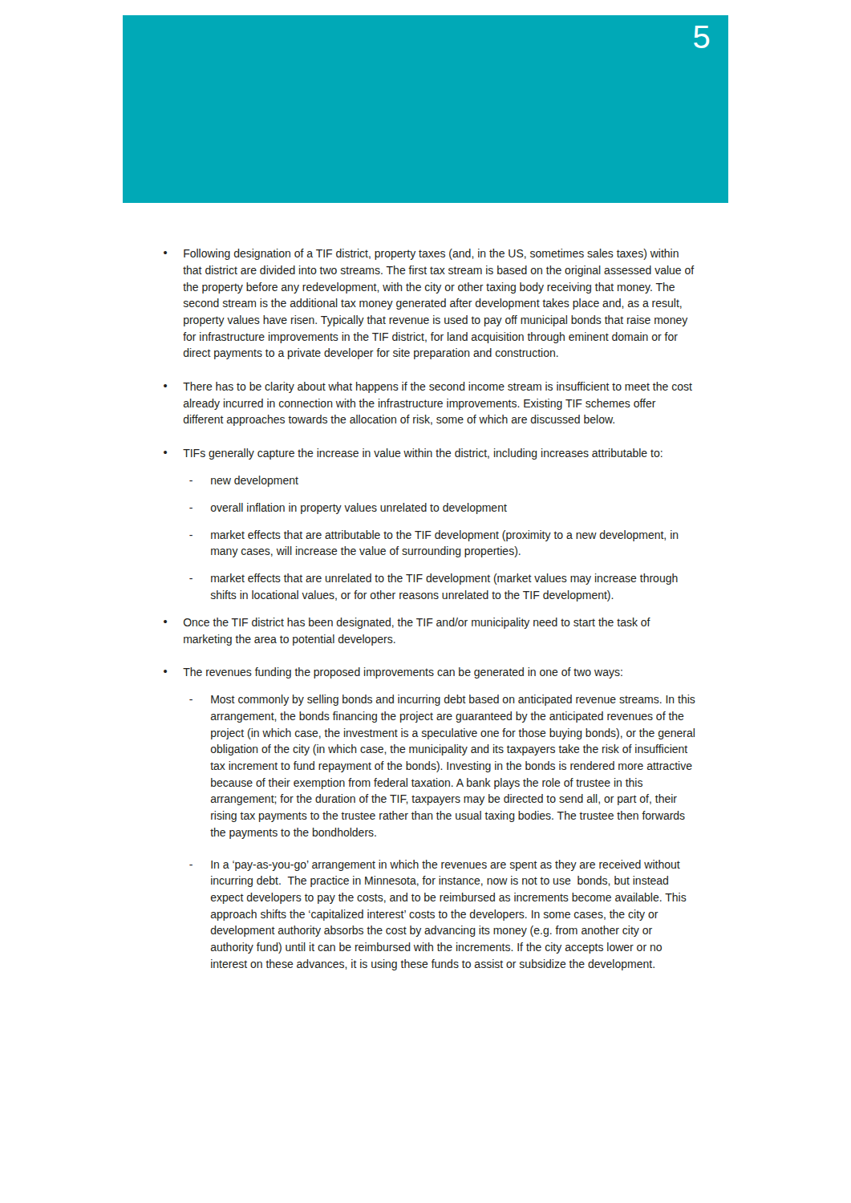5
Following designation of a TIF district, property taxes (and, in the US, sometimes sales taxes) within that district are divided into two streams. The first tax stream is based on the original assessed value of the property before any redevelopment, with the city or other taxing body receiving that money. The second stream is the additional tax money generated after development takes place and, as a result, property values have risen. Typically that revenue is used to pay off municipal bonds that raise money for infrastructure improvements in the TIF district, for land acquisition through eminent domain or for direct payments to a private developer for site preparation and construction.
There has to be clarity about what happens if the second income stream is insufficient to meet the cost already incurred in connection with the infrastructure improvements. Existing TIF schemes offer different approaches towards the allocation of risk, some of which are discussed below.
TIFs generally capture the increase in value within the district, including increases attributable to:
new development
overall inflation in property values unrelated to development
market effects that are attributable to the TIF development (proximity to a new development, in many cases, will increase the value of surrounding properties).
market effects that are unrelated to the TIF development (market values may increase through shifts in locational values, or for other reasons unrelated to the TIF development).
Once the TIF district has been designated, the TIF and/or municipality need to start the task of marketing the area to potential developers.
The revenues funding the proposed improvements can be generated in one of two ways:
Most commonly by selling bonds and incurring debt based on anticipated revenue streams. In this arrangement, the bonds financing the project are guaranteed by the anticipated revenues of the project (in which case, the investment is a speculative one for those buying bonds), or the general obligation of the city (in which case, the municipality and its taxpayers take the risk of insufficient tax increment to fund repayment of the bonds). Investing in the bonds is rendered more attractive because of their exemption from federal taxation. A bank plays the role of trustee in this arrangement; for the duration of the TIF, taxpayers may be directed to send all, or part of, their rising tax payments to the trustee rather than the usual taxing bodies. The trustee then forwards the payments to the bondholders.
In a ‘pay-as-you-go’ arrangement in which the revenues are spent as they are received without incurring debt. The practice in Minnesota, for instance, now is not to use bonds, but instead expect developers to pay the costs, and to be reimbursed as increments become available. This approach shifts the ‘capitalized interest’ costs to the developers. In some cases, the city or development authority absorbs the cost by advancing its money (e.g. from another city or authority fund) until it can be reimbursed with the increments. If the city accepts lower or no interest on these advances, it is using these funds to assist or subsidize the development.